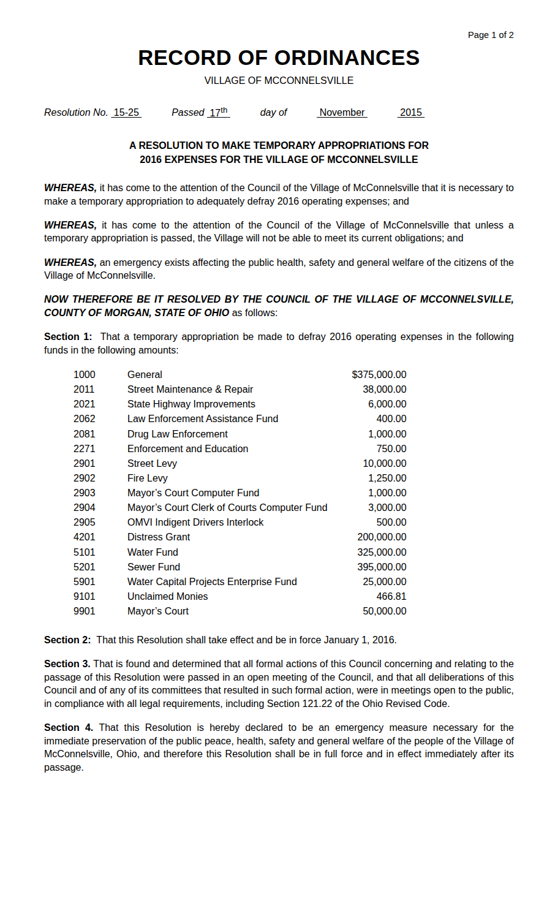Page 1 of 2
RECORD OF ORDINANCES
VILLAGE OF MCCONNELSVILLE
Resolution No. 15-25 Passed 17th day of November 2015
A RESOLUTION TO MAKE TEMPORARY APPROPRIATIONS FOR
2016 EXPENSES FOR THE VILLAGE OF MCCONNELSVILLE
WHEREAS, it has come to the attention of the Council of the Village of McConnelsville that it is necessary to make a temporary appropriation to adequately defray 2016 operating expenses; and
WHEREAS, it has come to the attention of the Council of the Village of McConnelsville that unless a temporary appropriation is passed, the Village will not be able to meet its current obligations; and
WHEREAS, an emergency exists affecting the public health, safety and general welfare of the citizens of the Village of McConnelsville.
NOW THEREFORE BE IT RESOLVED BY THE COUNCIL OF THE VILLAGE OF MCCONNELSVILLE, COUNTY OF MORGAN, STATE OF OHIO as follows:
Section 1: That a temporary appropriation be made to defray 2016 operating expenses in the following funds in the following amounts:
| 1000 | General | $375,000.00 |
| 2011 | Street Maintenance & Repair | 38,000.00 |
| 2021 | State Highway Improvements | 6,000.00 |
| 2062 | Law Enforcement Assistance Fund | 400.00 |
| 2081 | Drug Law Enforcement | 1,000.00 |
| 2271 | Enforcement and Education | 750.00 |
| 2901 | Street Levy | 10,000.00 |
| 2902 | Fire Levy | 1,250.00 |
| 2903 | Mayor’s Court Computer Fund | 1,000.00 |
| 2904 | Mayor’s Court Clerk of Courts Computer Fund | 3,000.00 |
| 2905 | OMVI Indigent Drivers Interlock | 500.00 |
| 4201 | Distress Grant | 200,000.00 |
| 5101 | Water Fund | 325,000.00 |
| 5201 | Sewer Fund | 395,000.00 |
| 5901 | Water Capital Projects Enterprise Fund | 25,000.00 |
| 9101 | Unclaimed Monies | 466.81 |
| 9901 | Mayor’s Court | 50,000.00 |
Section 2: That this Resolution shall take effect and be in force January 1, 2016.
Section 3. That is found and determined that all formal actions of this Council concerning and relating to the passage of this Resolution were passed in an open meeting of the Council, and that all deliberations of this Council and of any of its committees that resulted in such formal action, were in meetings open to the public, in compliance with all legal requirements, including Section 121.22 of the Ohio Revised Code.
Section 4. That this Resolution is hereby declared to be an emergency measure necessary for the immediate preservation of the public peace, health, safety and general welfare of the people of the Village of McConnelsville, Ohio, and therefore this Resolution shall be in full force and in effect immediately after its passage.